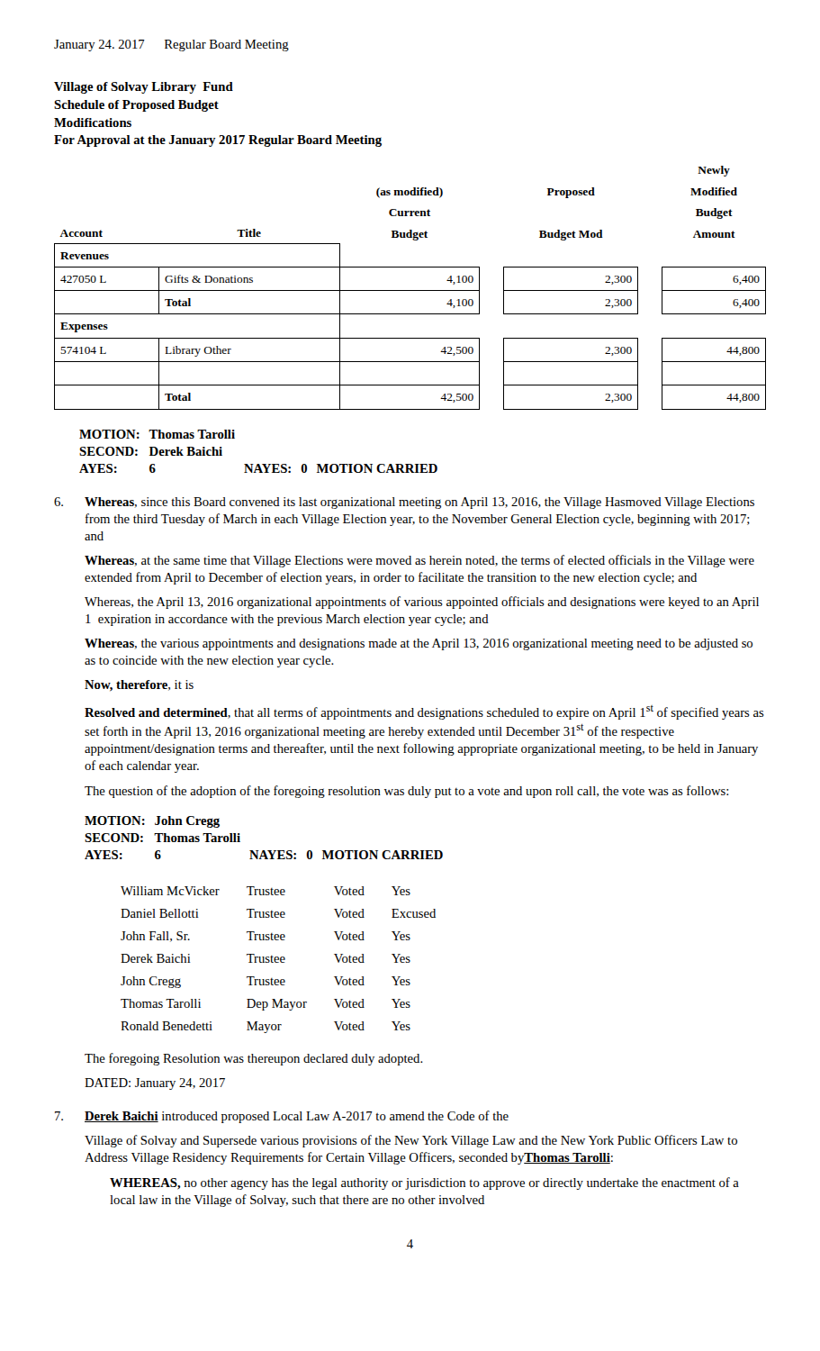January 24. 2017 Regular Board Meeting
Village of Solvay Library Fund
Schedule of Proposed Budget
Modifications
For Approval at the January 2017 Regular Board Meeting
| | | | | | | Newly |
| --- | --- | --- | --- | --- | --- | --- |
| | | (as modified) | | Proposed | | Modified |
| | | Current | | | | Budget |
| Account | Title | Budget | | Budget Mod | | Amount |
| Revenues | | | | | |
| 427050 L | Gifts & Donations | 4,100 | | 2,300 | | 6,400 |
| | Total | 4,100 | | 2,300 | | 6,400 |
| Expenses | | | | | |
| 574104 L | Library Other | 42,500 | | 2,300 | | 44,800 |
| | Total | 42,500 | | 2,300 | | 44,800 |
| MOTION: | Thomas Tarolli | | | |
| SECOND: | Derek Baichi | | | |
| AYES: | 6 | NAYES: | 0 | MOTION CARRIED |
6.
Whereas, since this Board convened its last organizational meeting on April 13, 2016, the Village Hasmoved Village Elections from the third Tuesday of March in each Village Election year, to the November General Election cycle, beginning with 2017; and
Whereas, at the same time that Village Elections were moved as herein noted, the terms of elected officials in the Village were extended from April to December of election years, in order to facilitate the transition to the new election cycle; and
Whereas, the April 13, 2016 organizational appointments of various appointed officials and designations were keyed to an April 1 expiration in accordance with the previous March election year cycle; and
Whereas, the various appointments and designations made at the April 13, 2016 organizational meeting need to be adjusted so as to coincide with the new election year cycle.
Now, therefore, it is
Resolved and determined, that all terms of appointments and designations scheduled to expire on April 1st of specified years as set forth in the April 13, 2016 organizational meeting are hereby extended until December 31st of the respective appointment/designation terms and thereafter, until the next following appropriate organizational meeting, to be held in January of each calendar year.
The question of the adoption of the foregoing resolution was duly put to a vote and upon roll call, the vote was as follows:
| MOTION: | John Cregg | | | |
| SECOND: | Thomas Tarolli | | | |
| AYES: | 6 | NAYES: | 0 | MOTION CARRIED |
| William McVicker | Trustee | Voted | Yes |
| Daniel Bellotti | Trustee | Voted | Excused |
| John Fall, Sr. | Trustee | Voted | Yes |
| Derek Baichi | Trustee | Voted | Yes |
| John Cregg | Trustee | Voted | Yes |
| Thomas Tarolli | Dep Mayor | Voted | Yes |
| Ronald Benedetti | Mayor | Voted | Yes |
The foregoing Resolution was thereupon declared duly adopted.
DATED: January 24, 2017
7.
Derek Baichi introduced proposed Local Law A-2017 to amend the Code of the
Village of Solvay and Supersede various provisions of the New York Village Law and the New York Public Officers Law to Address Village Residency Requirements for Certain Village Officers, seconded byThomas Tarolli:
WHEREAS, no other agency has the legal authority or jurisdiction to approve or directly undertake the enactment of a local law in the Village of Solvay, such that there are no other involved
4